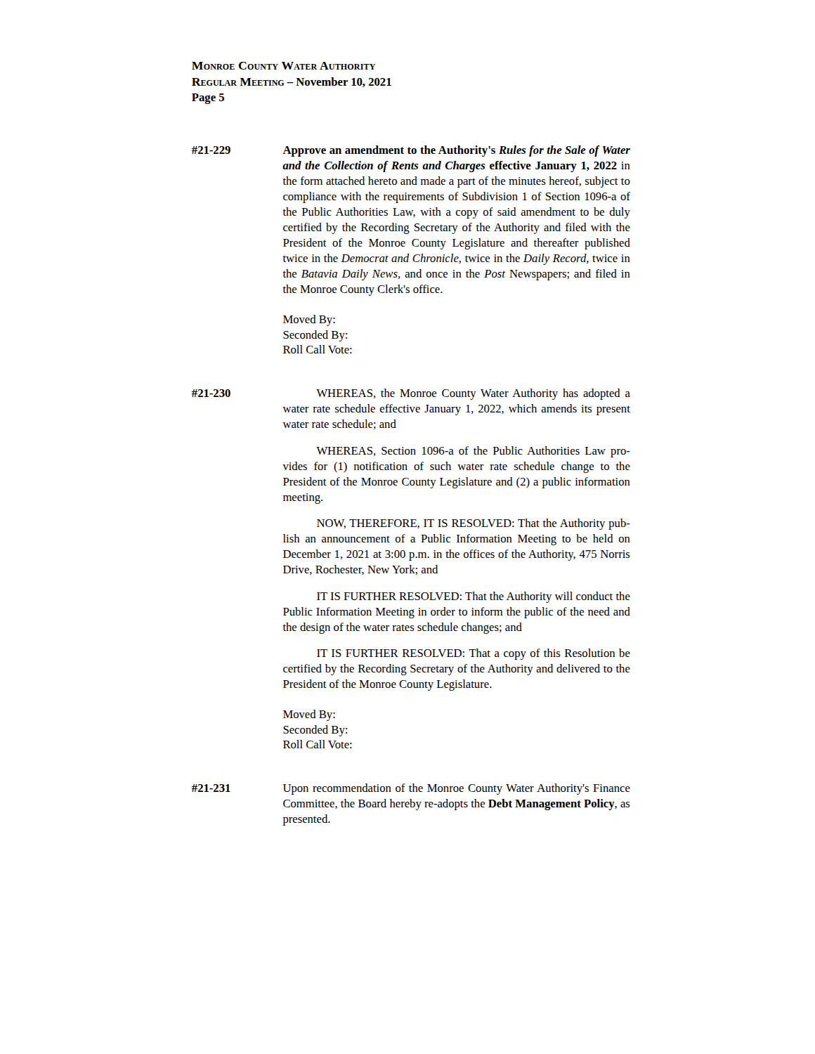Monroe County Water Authority
Regular Meeting – November 10, 2021
Page 5
#21-229
Approve an amendment to the Authority's Rules for the Sale of Water and the Collection of Rents and Charges effective January 1, 2022 in the form attached hereto and made a part of the minutes hereof, subject to compliance with the requirements of Subdivision 1 of Section 1096-a of the Public Authorities Law, with a copy of said amendment to be duly certified by the Recording Secretary of the Authority and filed with the President of the Monroe County Legislature and thereafter published twice in the Democrat and Chronicle, twice in the Daily Record, twice in the Batavia Daily News, and once in the Post Newspapers; and filed in the Monroe County Clerk's office.
Moved By:
Seconded By:
Roll Call Vote:
#21-230
WHEREAS, the Monroe County Water Authority has adopted a water rate schedule effective January 1, 2022, which amends its present water rate schedule; and
WHEREAS, Section 1096-a of the Public Authorities Law provides for (1) notification of such water rate schedule change to the President of the Monroe County Legislature and (2) a public information meeting.
NOW, THEREFORE, IT IS RESOLVED: That the Authority publish an announcement of a Public Information Meeting to be held on December 1, 2021 at 3:00 p.m. in the offices of the Authority, 475 Norris Drive, Rochester, New York; and
IT IS FURTHER RESOLVED: That the Authority will conduct the Public Information Meeting in order to inform the public of the need and the design of the water rates schedule changes; and
IT IS FURTHER RESOLVED: That a copy of this Resolution be certified by the Recording Secretary of the Authority and delivered to the President of the Monroe County Legislature.
Moved By:
Seconded By:
Roll Call Vote:
#21-231
Upon recommendation of the Monroe County Water Authority's Finance Committee, the Board hereby re-adopts the Debt Management Policy, as presented.